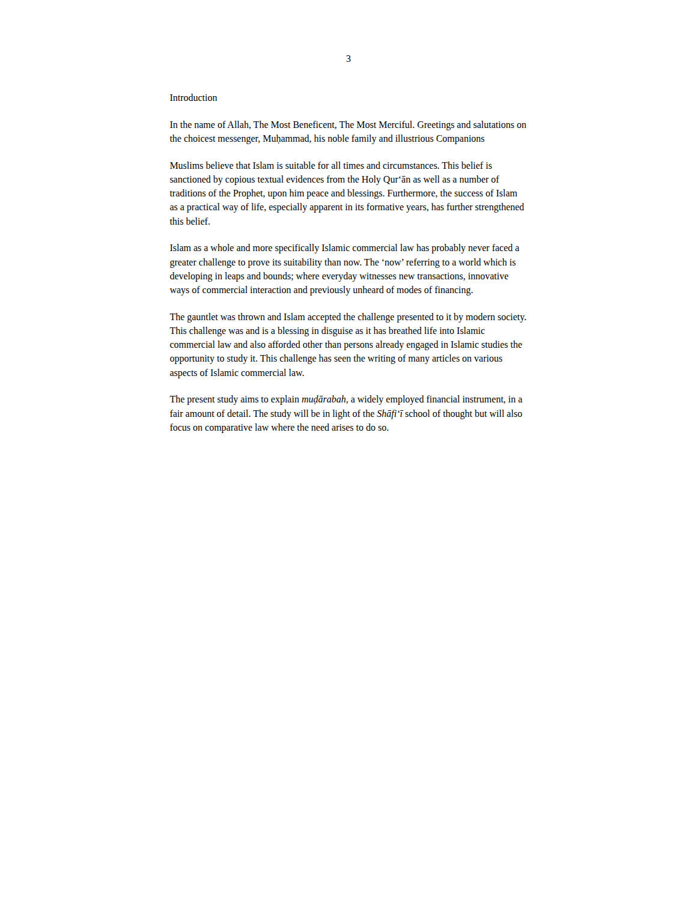3
Introduction
In the name of Allah, The Most Beneficent, The Most Merciful. Greetings and salutations on the choicest messenger, Muḥammad, his noble family and illustrious Companions
Muslims believe that Islam is suitable for all times and circumstances. This belief is sanctioned by copious textual evidences from the Holy Qur‘ān as well as a number of traditions of the Prophet, upon him peace and blessings. Furthermore, the success of Islam as a practical way of life, especially apparent in its formative years, has further strengthened this belief.
Islam as a whole and more specifically Islamic commercial law has probably never faced a greater challenge to prove its suitability than now. The ‘now’ referring to a world which is developing in leaps and bounds; where everyday witnesses new transactions, innovative ways of commercial interaction and previously unheard of modes of financing.
The gauntlet was thrown and Islam accepted the challenge presented to it by modern society. This challenge was and is a blessing in disguise as it has breathed life into Islamic commercial law and also afforded other than persons already engaged in Islamic studies the opportunity to study it. This challenge has seen the writing of many articles on various aspects of Islamic commercial law.
The present study aims to explain muḍārabah, a widely employed financial instrument, in a fair amount of detail. The study will be in light of the Shāfi‘ī school of thought but will also focus on comparative law where the need arises to do so.